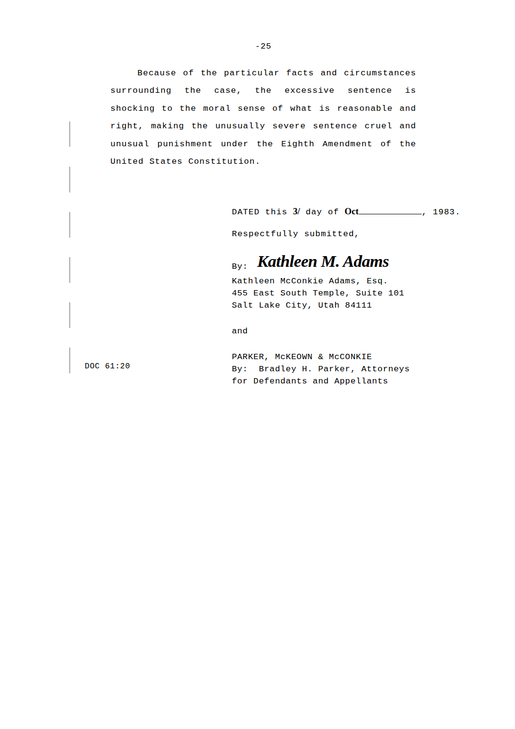-25
Because of the particular facts and circumstances surrounding the case, the excessive sentence is shocking to the moral sense of what is reasonable and right, making the unusually severe sentence cruel and unusual punishment under the Eighth Amendment of the United States Constitution.
DATED this 3/ day of Oct , 1983.
Respectfully submitted,
By: Kathleen M. Adams
Kathleen McConkie Adams, Esq.
455 East South Temple, Suite 101
Salt Lake City, Utah 84111
and
PARKER, McKEOWN & McCONKIE
By: Bradley H. Parker, Attorneys
for Defendants and Appellants
DOC 61:20